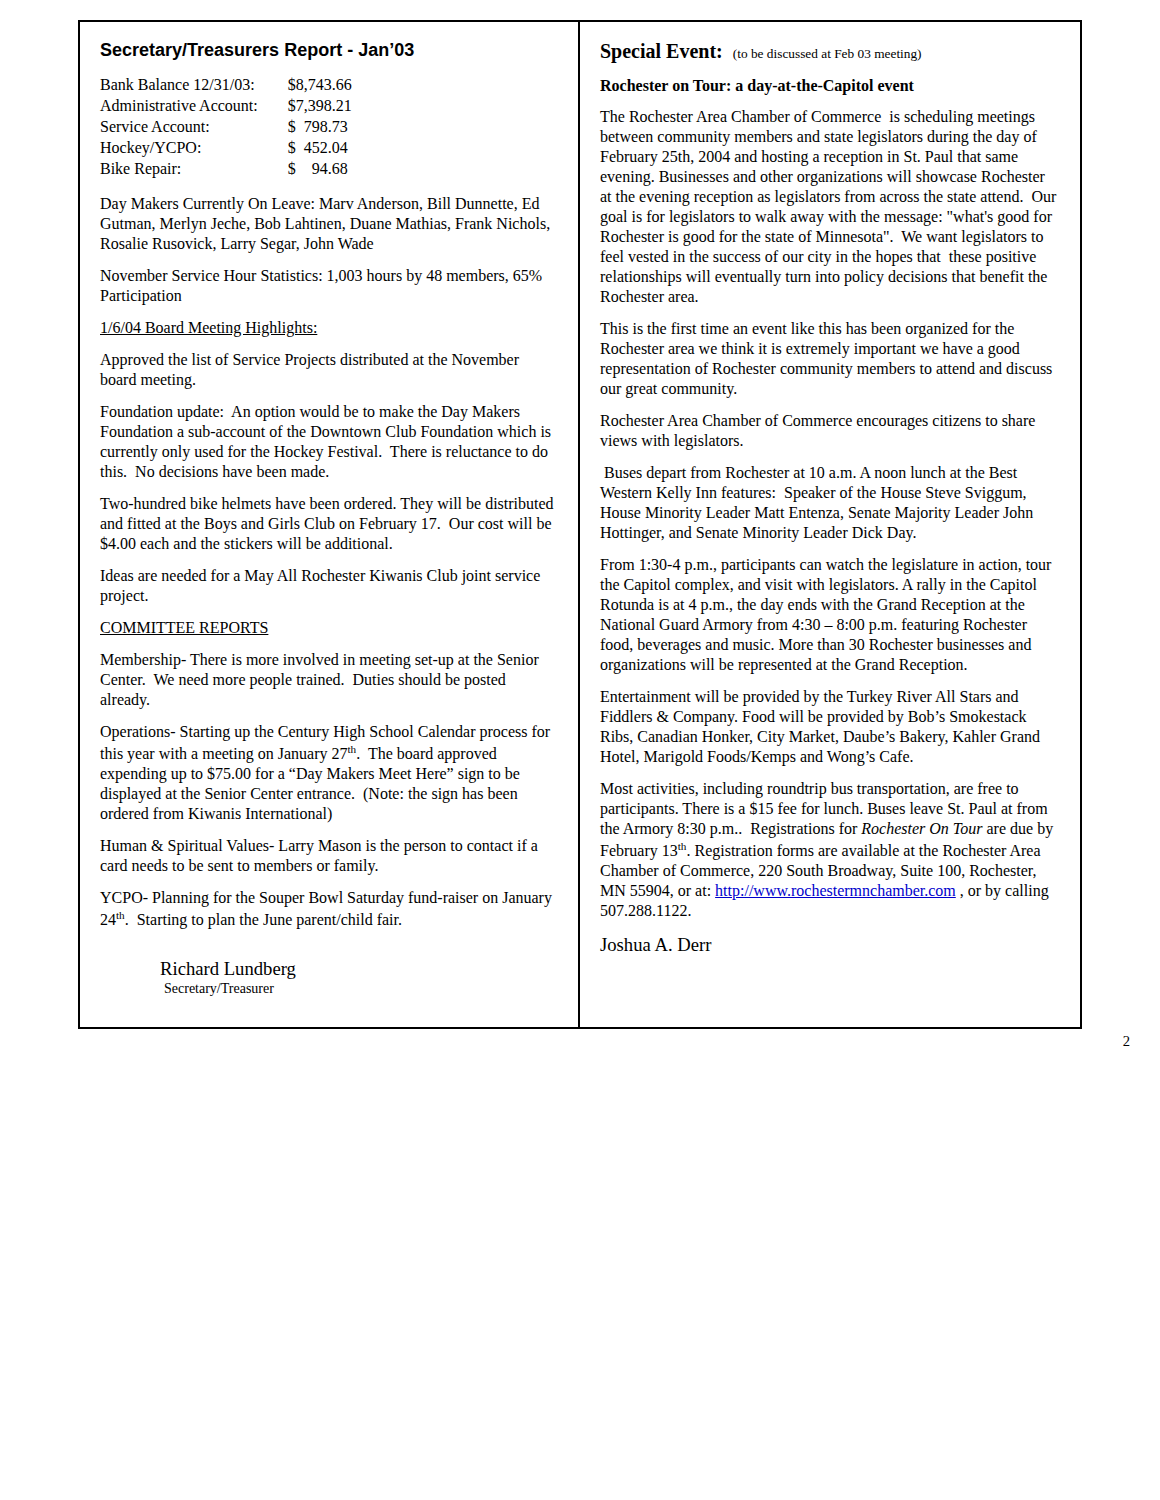Secretary/Treasurers Report - Jan’03
| Bank Balance 12/31/03: | $8,743.66 |
| Administrative Account: | $7,398.21 |
| Service Account: | $ 798.73 |
| Hockey/YCPO: | $ 452.04 |
| Bike Repair: | $ 94.68 |
Day Makers Currently On Leave: Marv Anderson, Bill Dunnette, Ed Gutman, Merlyn Jeche, Bob Lahtinen, Duane Mathias, Frank Nichols, Rosalie Rusovick, Larry Segar, John Wade
November Service Hour Statistics: 1,003 hours by 48 members, 65% Participation
1/6/04 Board Meeting Highlights:
Approved the list of Service Projects distributed at the November board meeting.
Foundation update: An option would be to make the Day Makers Foundation a sub-account of the Downtown Club Foundation which is currently only used for the Hockey Festival. There is reluctance to do this. No decisions have been made.
Two-hundred bike helmets have been ordered. They will be distributed and fitted at the Boys and Girls Club on February 17. Our cost will be $4.00 each and the stickers will be additional.
Ideas are needed for a May All Rochester Kiwanis Club joint service project.
COMMITTEE REPORTS
Membership- There is more involved in meeting set-up at the Senior Center. We need more people trained. Duties should be posted already.
Operations- Starting up the Century High School Calendar process for this year with a meeting on January 27th. The board approved expending up to $75.00 for a “Day Makers Meet Here” sign to be displayed at the Senior Center entrance. (Note: the sign has been ordered from Kiwanis International)
Human & Spiritual Values- Larry Mason is the person to contact if a card needs to be sent to members or family.
YCPO- Planning for the Souper Bowl Saturday fund-raiser on January 24th. Starting to plan the June parent/child fair.
Richard Lundberg
Secretary/Treasurer
Special Event: (to be discussed at Feb 03 meeting)
Rochester on Tour: a day-at-the-Capitol event
The Rochester Area Chamber of Commerce is scheduling meetings between community members and state legislators during the day of February 25th, 2004 and hosting a reception in St. Paul that same evening. Businesses and other organizations will showcase Rochester at the evening reception as legislators from across the state attend. Our goal is for legislators to walk away with the message: "what's good for Rochester is good for the state of Minnesota". We want legislators to feel vested in the success of our city in the hopes that these positive relationships will eventually turn into policy decisions that benefit the Rochester area.
This is the first time an event like this has been organized for the Rochester area we think it is extremely important we have a good representation of Rochester community members to attend and discuss our great community.
Rochester Area Chamber of Commerce encourages citizens to share views with legislators.
Buses depart from Rochester at 10 a.m. A noon lunch at the Best Western Kelly Inn features: Speaker of the House Steve Sviggum, House Minority Leader Matt Entenza, Senate Majority Leader John Hottinger, and Senate Minority Leader Dick Day.
From 1:30-4 p.m., participants can watch the legislature in action, tour the Capitol complex, and visit with legislators. A rally in the Capitol Rotunda is at 4 p.m., the day ends with the Grand Reception at the National Guard Armory from 4:30 – 8:00 p.m. featuring Rochester food, beverages and music. More than 30 Rochester businesses and organizations will be represented at the Grand Reception.
Entertainment will be provided by the Turkey River All Stars and Fiddlers & Company. Food will be provided by Bob’s Smokestack Ribs, Canadian Honker, City Market, Daube’s Bakery, Kahler Grand Hotel, Marigold Foods/Kemps and Wong’s Cafe.
Most activities, including roundtrip bus transportation, are free to participants. There is a $15 fee for lunch. Buses leave St. Paul at from the Armory 8:30 p.m.. Registrations for Rochester On Tour are due by February 13th. Registration forms are available at the Rochester Area Chamber of Commerce, 220 South Broadway, Suite 100, Rochester, MN 55904, or at: http://www.rochestermnchamber.com , or by calling 507.288.1122.
Joshua A. Derr
2